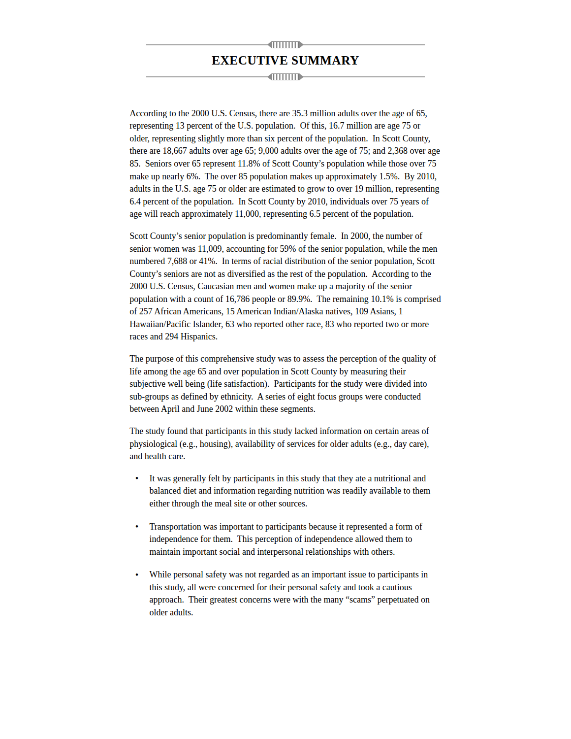EXECUTIVE SUMMARY
According to the 2000 U.S. Census, there are 35.3 million adults over the age of 65, representing 13 percent of the U.S. population. Of this, 16.7 million are age 75 or older, representing slightly more than six percent of the population. In Scott County, there are 18,667 adults over age 65; 9,000 adults over the age of 75; and 2,368 over age 85. Seniors over 65 represent 11.8% of Scott County’s population while those over 75 make up nearly 6%. The over 85 population makes up approximately 1.5%. By 2010, adults in the U.S. age 75 or older are estimated to grow to over 19 million, representing 6.4 percent of the population. In Scott County by 2010, individuals over 75 years of age will reach approximately 11,000, representing 6.5 percent of the population.
Scott County’s senior population is predominantly female. In 2000, the number of senior women was 11,009, accounting for 59% of the senior population, while the men numbered 7,688 or 41%. In terms of racial distribution of the senior population, Scott County’s seniors are not as diversified as the rest of the population. According to the 2000 U.S. Census, Caucasian men and women make up a majority of the senior population with a count of 16,786 people or 89.9%. The remaining 10.1% is comprised of 257 African Americans, 15 American Indian/Alaska natives, 109 Asians, 1 Hawaiian/Pacific Islander, 63 who reported other race, 83 who reported two or more races and 294 Hispanics.
The purpose of this comprehensive study was to assess the perception of the quality of life among the age 65 and over population in Scott County by measuring their subjective well being (life satisfaction). Participants for the study were divided into sub-groups as defined by ethnicity. A series of eight focus groups were conducted between April and June 2002 within these segments.
The study found that participants in this study lacked information on certain areas of physiological (e.g., housing), availability of services for older adults (e.g., day care), and health care.
It was generally felt by participants in this study that they ate a nutritional and balanced diet and information regarding nutrition was readily available to them either through the meal site or other sources.
Transportation was important to participants because it represented a form of independence for them. This perception of independence allowed them to maintain important social and interpersonal relationships with others.
While personal safety was not regarded as an important issue to participants in this study, all were concerned for their personal safety and took a cautious approach. Their greatest concerns were with the many “scams” perpetuated on older adults.